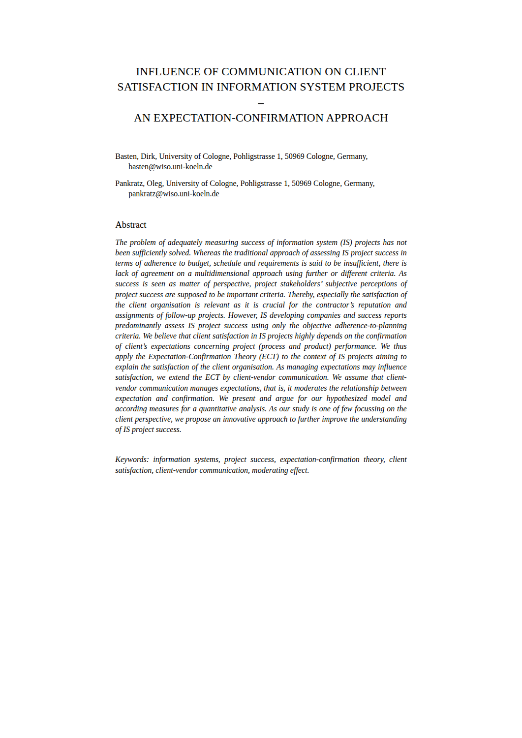INFLUENCE OF COMMUNICATION ON CLIENT
SATISFACTION IN INFORMATION SYSTEM PROJECTS –
AN EXPECTATION-CONFIRMATION APPROACH
Basten, Dirk, University of Cologne, Pohligstrasse 1, 50969 Cologne, Germany, basten@wiso.uni-koeln.de
Pankratz, Oleg, University of Cologne, Pohligstrasse 1, 50969 Cologne, Germany, pankratz@wiso.uni-koeln.de
Abstract
The problem of adequately measuring success of information system (IS) projects has not been sufficiently solved. Whereas the traditional approach of assessing IS project success in terms of adherence to budget, schedule and requirements is said to be insufficient, there is lack of agreement on a multidimensional approach using further or different criteria. As success is seen as matter of perspective, project stakeholders’ subjective perceptions of project success are supposed to be important criteria. Thereby, especially the satisfaction of the client organisation is relevant as it is crucial for the contractor’s reputation and assignments of follow-up projects. However, IS developing companies and success reports predominantly assess IS project success using only the objective adherence-to-planning criteria. We believe that client satisfaction in IS projects highly depends on the confirmation of client’s expectations concerning project (process and product) performance. We thus apply the Expectation-Confirmation Theory (ECT) to the context of IS projects aiming to explain the satisfaction of the client organisation. As managing expectations may influence satisfaction, we extend the ECT by client-vendor communication. We assume that client-vendor communication manages expectations, that is, it moderates the relationship between expectation and confirmation. We present and argue for our hypothesized model and according measures for a quantitative analysis. As our study is one of few focussing on the client perspective, we propose an innovative approach to further improve the understanding of IS project success.
Keywords: information systems, project success, expectation-confirmation theory, client satisfaction, client-vendor communication, moderating effect.